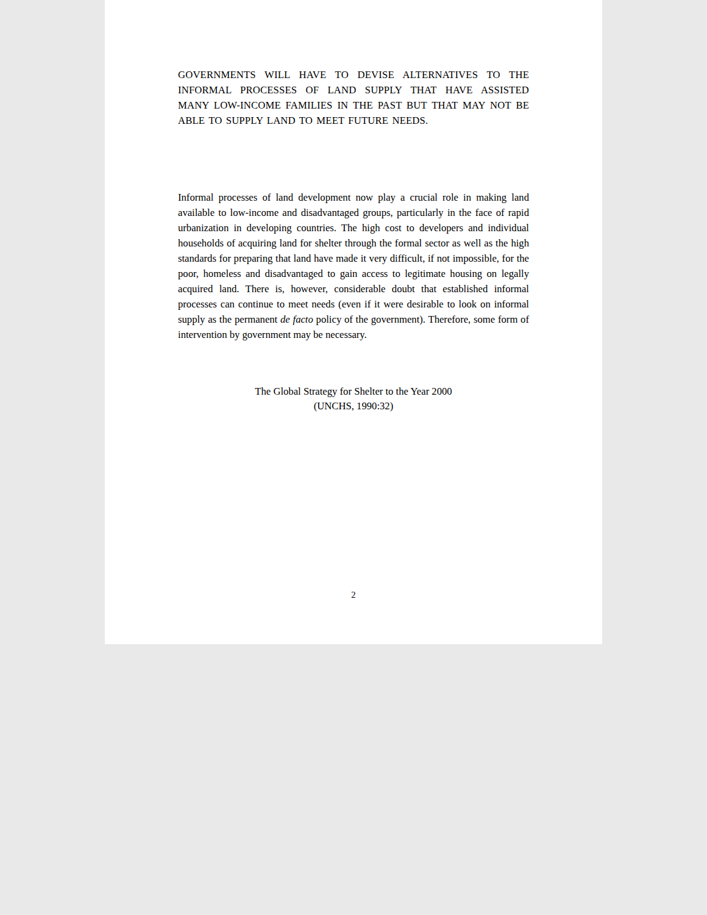Governments will have to devise alternatives to the informal processes of land supply that have assisted many low-income families in the past but that may not be able to supply land to meet future needs.
Informal processes of land development now play a crucial role in making land available to low-income and disadvantaged groups, particularly in the face of rapid urbanization in developing countries. The high cost to developers and individual households of acquiring land for shelter through the formal sector as well as the high standards for preparing that land have made it very difficult, if not impossible, for the poor, homeless and disadvantaged to gain access to legitimate housing on legally acquired land. There is, however, considerable doubt that established informal processes can continue to meet needs (even if it were desirable to look on informal supply as the permanent de facto policy of the government). Therefore, some form of intervention by government may be necessary.
The Global Strategy for Shelter to the Year 2000 (UNCHS, 1990:32)
2